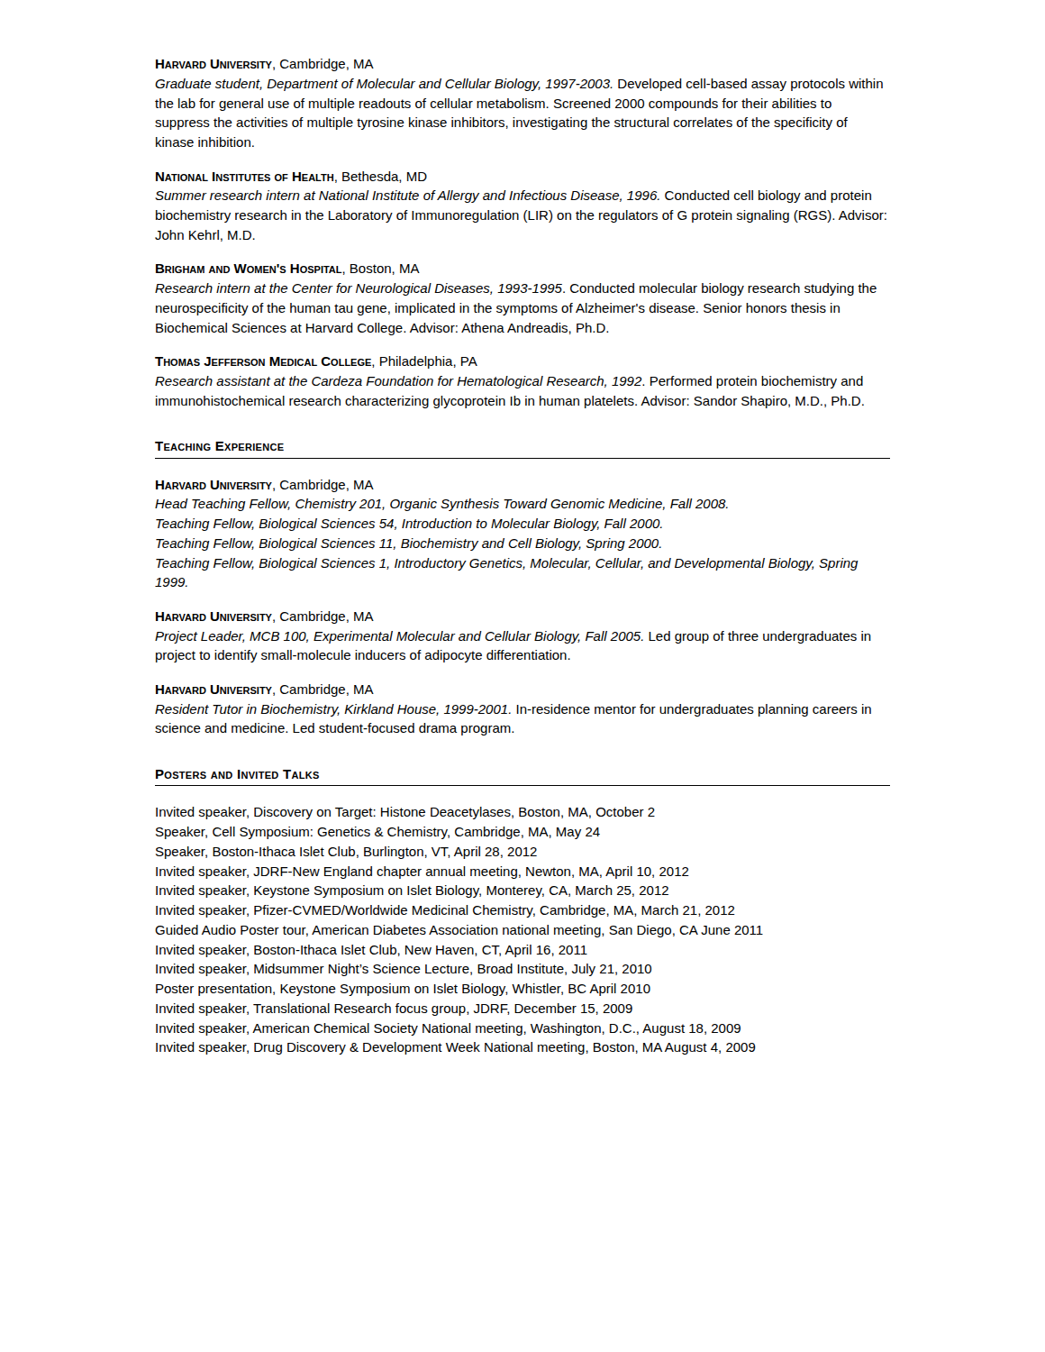Harvard University, Cambridge, MA
Graduate student, Department of Molecular and Cellular Biology, 1997-2003. Developed cell-based assay protocols within the lab for general use of multiple readouts of cellular metabolism. Screened 2000 compounds for their abilities to suppress the activities of multiple tyrosine kinase inhibitors, investigating the structural correlates of the specificity of kinase inhibition.
National Institutes of Health, Bethesda, MD
Summer research intern at National Institute of Allergy and Infectious Disease, 1996. Conducted cell biology and protein biochemistry research in the Laboratory of Immunoregulation (LIR) on the regulators of G protein signaling (RGS). Advisor: John Kehrl, M.D.
Brigham and Women's Hospital, Boston, MA
Research intern at the Center for Neurological Diseases, 1993-1995. Conducted molecular biology research studying the neurospecificity of the human tau gene, implicated in the symptoms of Alzheimer's disease. Senior honors thesis in Biochemical Sciences at Harvard College. Advisor: Athena Andreadis, Ph.D.
Thomas Jefferson Medical College, Philadelphia, PA
Research assistant at the Cardeza Foundation for Hematological Research, 1992. Performed protein biochemistry and immunohistochemical research characterizing glycoprotein Ib in human platelets. Advisor: Sandor Shapiro, M.D., Ph.D.
Teaching Experience
Harvard University, Cambridge, MA
Head Teaching Fellow, Chemistry 201, Organic Synthesis Toward Genomic Medicine, Fall 2008.
Teaching Fellow, Biological Sciences 54, Introduction to Molecular Biology, Fall 2000.
Teaching Fellow, Biological Sciences 11, Biochemistry and Cell Biology, Spring 2000.
Teaching Fellow, Biological Sciences 1, Introductory Genetics, Molecular, Cellular, and Developmental Biology, Spring 1999.
Harvard University, Cambridge, MA
Project Leader, MCB 100, Experimental Molecular and Cellular Biology, Fall 2005. Led group of three undergraduates in project to identify small-molecule inducers of adipocyte differentiation.
Harvard University, Cambridge, MA
Resident Tutor in Biochemistry, Kirkland House, 1999-2001. In-residence mentor for undergraduates planning careers in science and medicine. Led student-focused drama program.
Posters and Invited Talks
Invited speaker, Discovery on Target: Histone Deacetylases, Boston, MA, October 2
Speaker, Cell Symposium: Genetics & Chemistry, Cambridge, MA, May 24
Speaker, Boston-Ithaca Islet Club, Burlington, VT, April 28, 2012
Invited speaker, JDRF-New England chapter annual meeting, Newton, MA, April 10, 2012
Invited speaker, Keystone Symposium on Islet Biology, Monterey, CA, March 25, 2012
Invited speaker, Pfizer-CVMED/Worldwide Medicinal Chemistry, Cambridge, MA, March 21, 2012
Guided Audio Poster tour, American Diabetes Association national meeting, San Diego, CA June 2011
Invited speaker, Boston-Ithaca Islet Club, New Haven, CT, April 16, 2011
Invited speaker, Midsummer Night’s Science Lecture, Broad Institute, July 21, 2010
Poster presentation, Keystone Symposium on Islet Biology, Whistler, BC April 2010
Invited speaker, Translational Research focus group, JDRF, December 15, 2009
Invited speaker, American Chemical Society National meeting, Washington, D.C., August 18, 2009
Invited speaker, Drug Discovery & Development Week National meeting, Boston, MA August 4, 2009